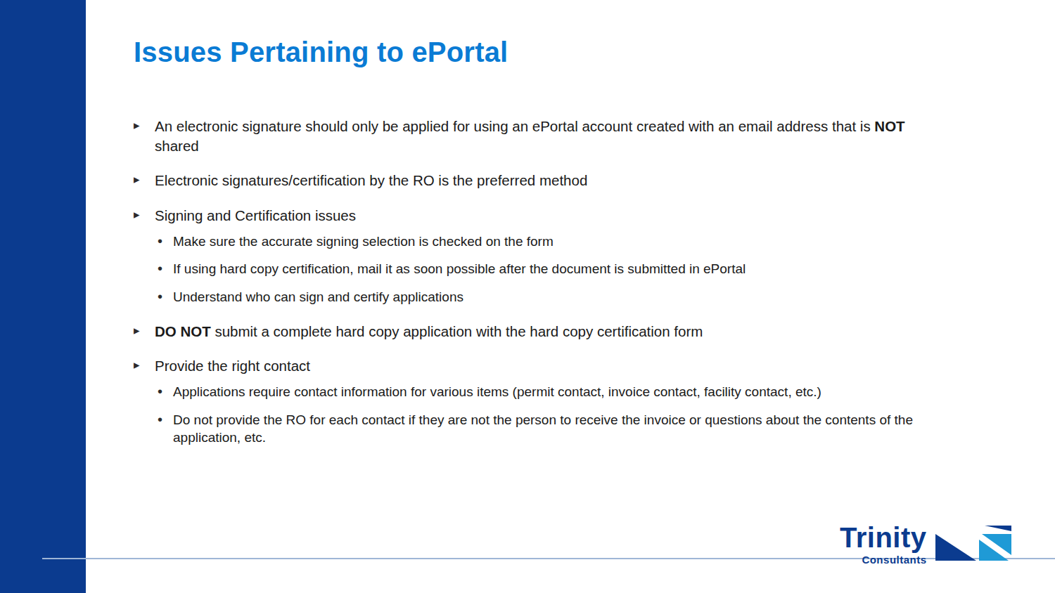Issues Pertaining to ePortal
An electronic signature should only be applied for using an ePortal account created with an email address that is NOT shared
Electronic signatures/certification by the RO is the preferred method
Signing and Certification issues
Make sure the accurate signing selection is checked on the form
If using hard copy certification, mail it as soon possible after the document is submitted in ePortal
Understand who can sign and certify applications
DO NOT submit a complete hard copy application with the hard copy certification form
Provide the right contact
Applications require contact information for various items (permit contact, invoice contact, facility contact, etc.)
Do not provide the RO for each contact if they are not the person to receive the invoice or questions about the contents of the application, etc.
Trinity Consultants